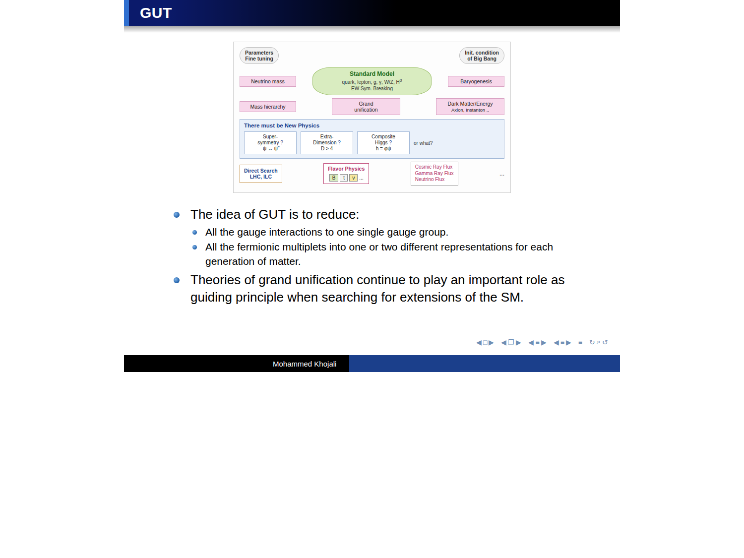GUT
Parameters
Fine tuning
Init. condition
of Big Bang
Neutrino mass
Standard Model
quark, lepton, g, γ, W/Z, H0
EW Sym. Breaking
Baryogenesis
Mass hierarchy
Grand
unification
Dark Matter/Energy
Axion, Instanton ..
There must be New Physics
Super-
symmetry ?
ψ ↔ ψ̃
Extra-
Dimension ?
D > 4
Composite
Higgs ?
h = φψ
or what?
Direct Search
LHC, ILC
Flavor Physics
Bτν...
Cosmic Ray Flux
Gamma Ray Flux
Neutrino Flux
...
The idea of GUT is to reduce:
All the gauge interactions to one single gauge group.
All the fermionic multiplets into one or two different representations for each generation of matter.
Theories of grand unification continue to play an important role as guiding principle when searching for extensions of the SM.
◀□▶ ◀❐▶ ◀≡▶ ◀≡▶ ≡ ↻⌕↺
Mohammed Khojali